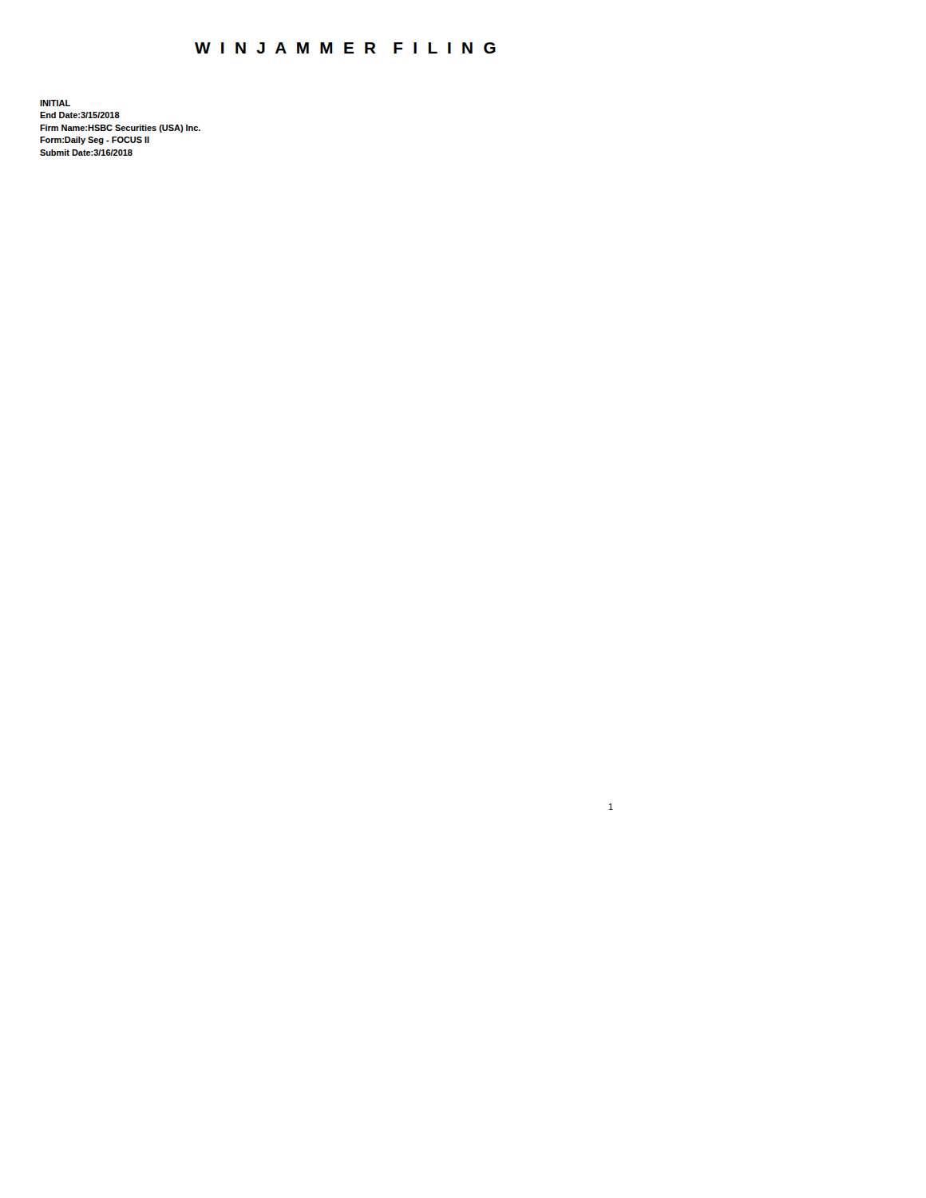W I N J A M M E R F I L I N G
INITIAL
End Date:3/15/2018
Firm Name:HSBC Securities (USA) Inc.
Form:Daily Seg - FOCUS II
Submit Date:3/16/2018
1